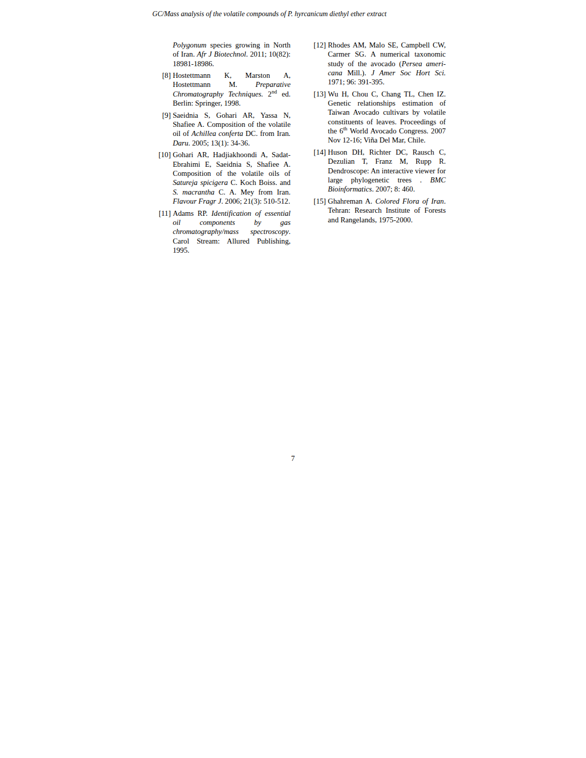GC/Mass analysis of the volatile compounds of P. hyrcanicum diethyl ether extract
Polygonum species growing in North of Iran. Afr J Biotechnol. 2011; 10(82): 18981-18986.
[8] Hostettmann K, Marston A, Hostettmann M. Preparative Chromatography Techniques. 2nd ed. Berlin: Springer, 1998.
[9] Saeidnia S, Gohari AR, Yassa N, Shafiee A. Composition of the volatile oil of Achillea conferta DC. from Iran. Daru. 2005; 13(1): 34-36.
[10] Gohari AR, Hadjiakhoondi A, Sadat-Ebrahimi E, Saeidnia S, Shafiee A. Composition of the volatile oils of Satureja spicigera C. Koch Boiss. and S. macrantha C. A. Mey from Iran. Flavour Fragr J. 2006; 21(3): 510-512.
[11] Adams RP. Identification of essential oil components by gas chromatography/mass spectroscopy. Carol Stream: Allured Publishing, 1995.
[12] Rhodes AM, Malo SE, Campbell CW, Carmer SG. A numerical taxonomic study of the avocado (Persea americana Mill.). J Amer Soc Hort Sci. 1971; 96: 391-395.
[13] Wu H, Chou C, Chang TL, Chen IZ. Genetic relationships estimation of Taiwan Avocado cultivars by volatile constituents of leaves. Proceedings of the 6th World Avocado Congress. 2007 Nov 12-16; Viña Del Mar, Chile.
[14] Huson DH, Richter DC, Rausch C, Dezulian T, Franz M, Rupp R. Dendroscope: An interactive viewer for large phylogenetic trees . BMC Bioinformatics. 2007; 8: 460.
[15] Ghahreman A. Colored Flora of Iran. Tehran: Research Institute of Forests and Rangelands, 1975-2000.
7